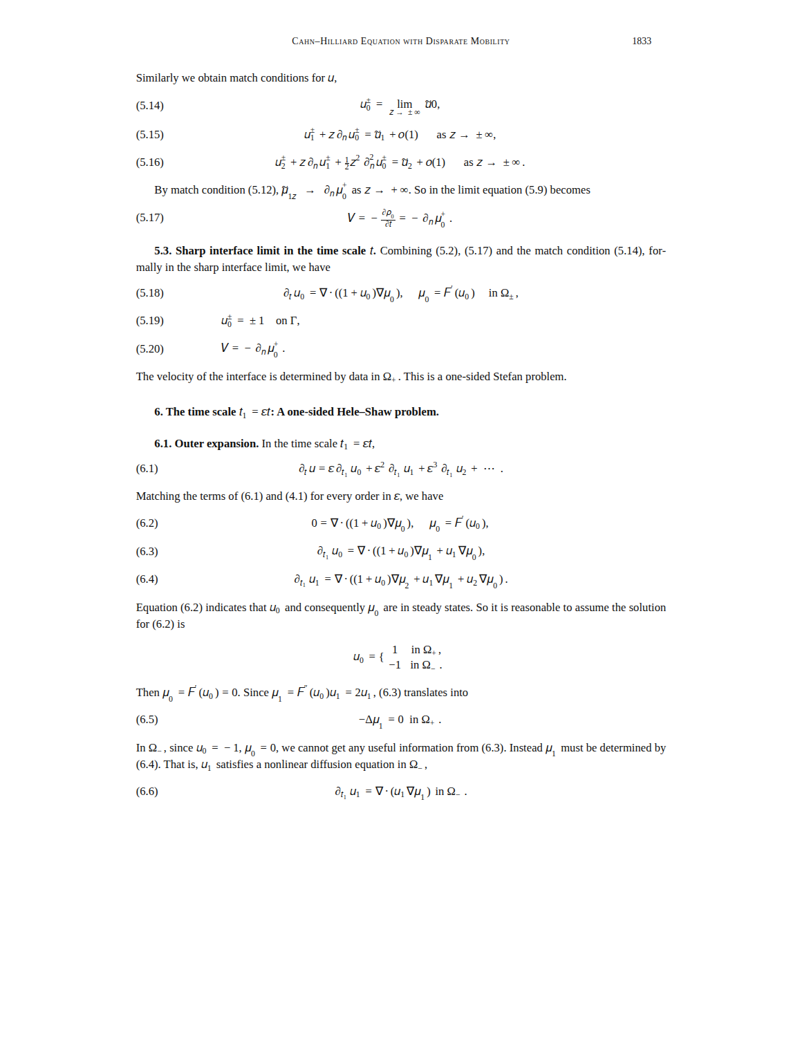Cahn–Hilliard Equation with Disparate Mobility 1833
Similarly we obtain match conditions for u,
(5.14) u0± = lim z→±∞ u~0 ,
(5.15) u1± + z ∂n u0± = u~1 + o(1) as z→±∞ ,
(5.16) u2± + z ∂n u1± + 12 z2 ∂n2 u0± = u~2 + o(1) as z→±∞ .
By match condition (5.12), μ~1z → ∂nμ0+ as z→+∞. So in the limit equation (5.9) becomes
(5.17) V = − ∂ρ0 ∂t = − ∂n μ0+ .
5.3. Sharp interface limit in the time scale t. Combining (5.2), (5.17) and the match condition (5.14), formally in the sharp interface limit, we have
(5.18) ∂tu0 = ∇· ( (1+u0) ∇μ0 ) , μ0 = F′ (u0) in Ω± ,
(5.19) u0± = ±1 on Γ ,
(5.20) V = − ∂n μ0+ .
The velocity of the interface is determined by data in Ω+. This is a one-sided Stefan problem.
6. The time scale t1=εt: A one-sided Hele–Shaw problem.
6.1. Outer expansion. In the time scale t1=εt,
(6.1) ∂tu = ε∂t1u0 + ε2∂t1u1 + ε3∂t1u2 + ⋯ .
Matching the terms of (6.1) and (4.1) for every order in ε, we have
(6.2) 0 = ∇· ( (1+u0) ∇μ0 ) , μ0 = F′ (u0) ,
(6.3) ∂t1u0 = ∇· ( (1+u0) ∇μ1 + u1 ∇μ0 ) ,
(6.4) ∂t1u1 = ∇· ( (1+u0) ∇μ2 + u1 ∇μ1 + u2 ∇μ0 ) .
Equation (6.2) indicates that u0 and consequently μ0 are in steady states. So it is reasonable to assume the solution for (6.2) is
u0 = { 1 in Ω+, −1 in Ω−.
Then μ0=F′(u0)=0. Since μ1=F″(u0)u1=2u1, (6.3) translates into
(6.5) −Δμ1 = 0 in Ω+ .
In Ω−, since u0=−1, μ0=0, we cannot get any useful information from (6.3). Instead μ1 must be determined by (6.4). That is, u1 satisfies a nonlinear diffusion equation in Ω−,
(6.6) ∂t1u1 = ∇· ( u1 ∇μ1 ) in Ω− .